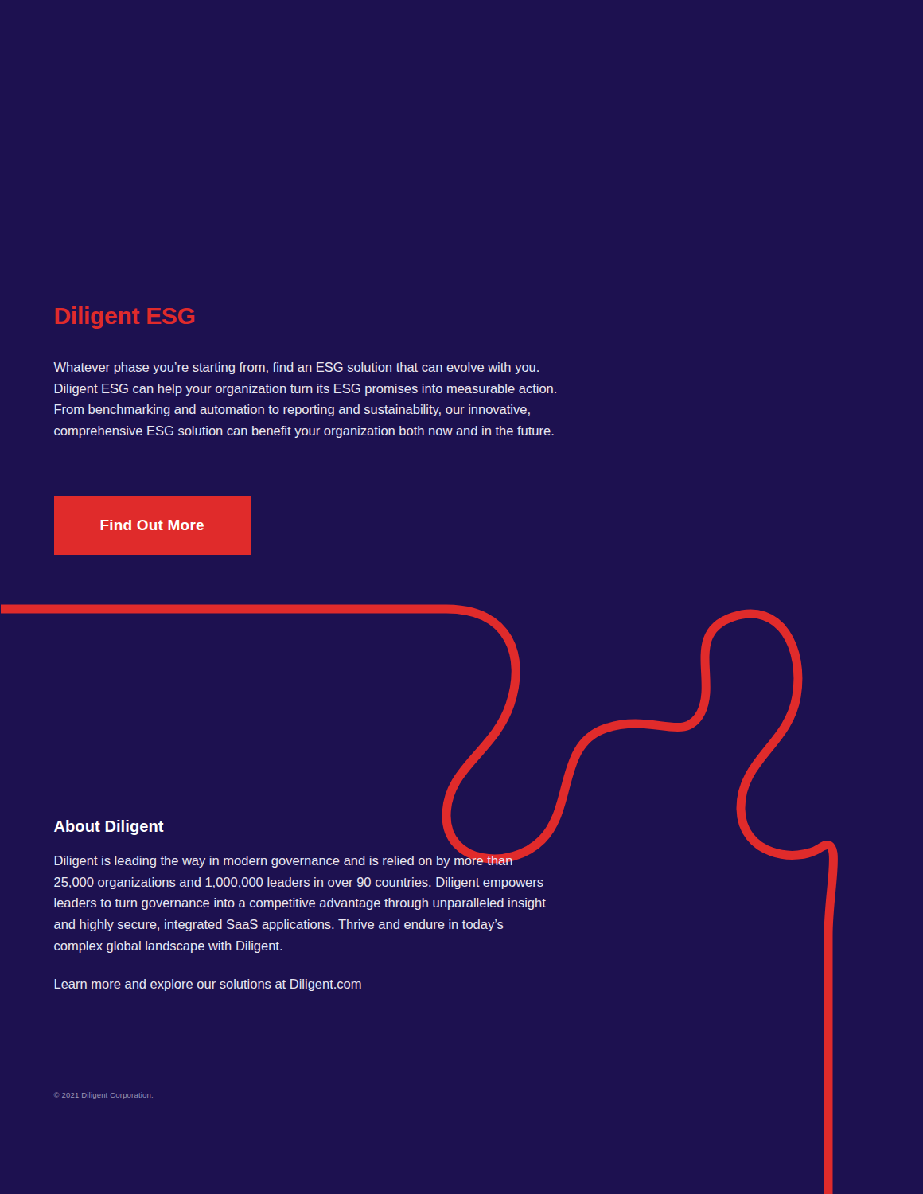Diligent ESG
Whatever phase you’re starting from, find an ESG solution that can evolve with you. Diligent ESG can help your organization turn its ESG promises into measurable action. From benchmarking and automation to reporting and sustainability, our innovative, comprehensive ESG solution can benefit your organization both now and in the future.
Find Out More
About Diligent
Diligent is leading the way in modern governance and is relied on by more than 25,000 organizations and 1,000,000 leaders in over 90 countries. Diligent empowers leaders to turn governance into a competitive advantage through unparalleled insight and highly secure, integrated SaaS applications. Thrive and endure in today’s complex global landscape with Diligent.
Learn more and explore our solutions at Diligent.com
© 2021 Diligent Corporation.